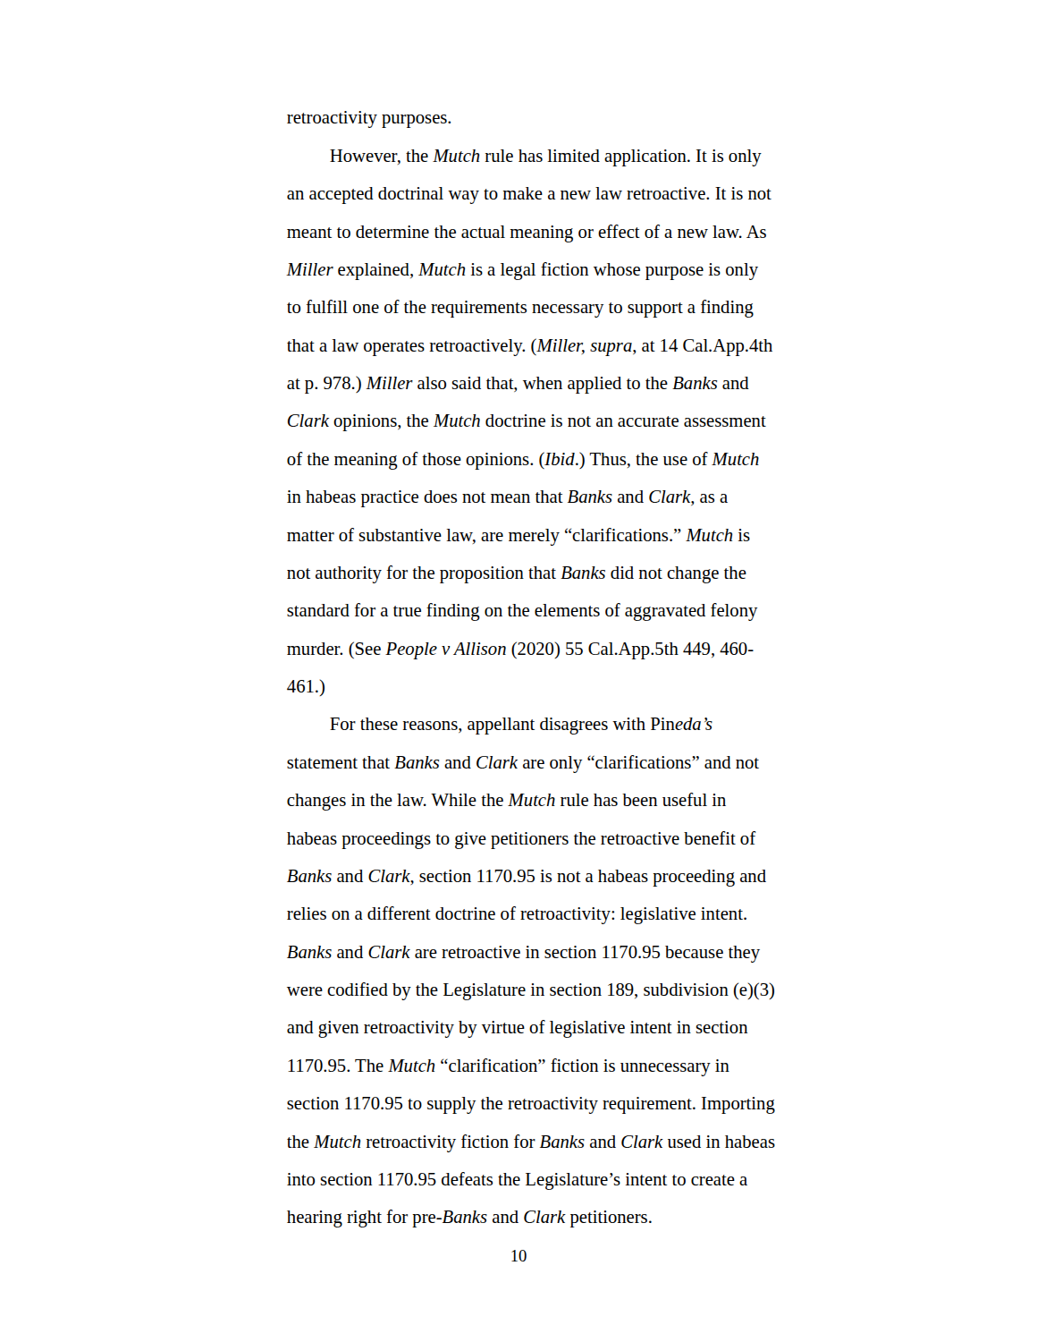retroactivity purposes.
However, the Mutch rule has limited application. It is only an accepted doctrinal way to make a new law retroactive. It is not meant to determine the actual meaning or effect of a new law. As Miller explained, Mutch is a legal fiction whose purpose is only to fulfill one of the requirements necessary to support a finding that a law operates retroactively. (Miller, supra, at 14 Cal.App.4th at p. 978.) Miller also said that, when applied to the Banks and Clark opinions, the Mutch doctrine is not an accurate assessment of the meaning of those opinions. (Ibid.) Thus, the use of Mutch in habeas practice does not mean that Banks and Clark, as a matter of substantive law, are merely “clarifications.” Mutch is not authority for the proposition that Banks did not change the standard for a true finding on the elements of aggravated felony murder. (See People v Allison (2020) 55 Cal.App.5th 449, 460-461.)
For these reasons, appellant disagrees with Pineda’s statement that Banks and Clark are only “clarifications” and not changes in the law. While the Mutch rule has been useful in habeas proceedings to give petitioners the retroactive benefit of Banks and Clark, section 1170.95 is not a habeas proceeding and relies on a different doctrine of retroactivity: legislative intent. Banks and Clark are retroactive in section 1170.95 because they were codified by the Legislature in section 189, subdivision (e)(3) and given retroactivity by virtue of legislative intent in section 1170.95. The Mutch “clarification” fiction is unnecessary in section 1170.95 to supply the retroactivity requirement. Importing the Mutch retroactivity fiction for Banks and Clark used in habeas into section 1170.95 defeats the Legislature’s intent to create a hearing right for pre-Banks and Clark petitioners.
10